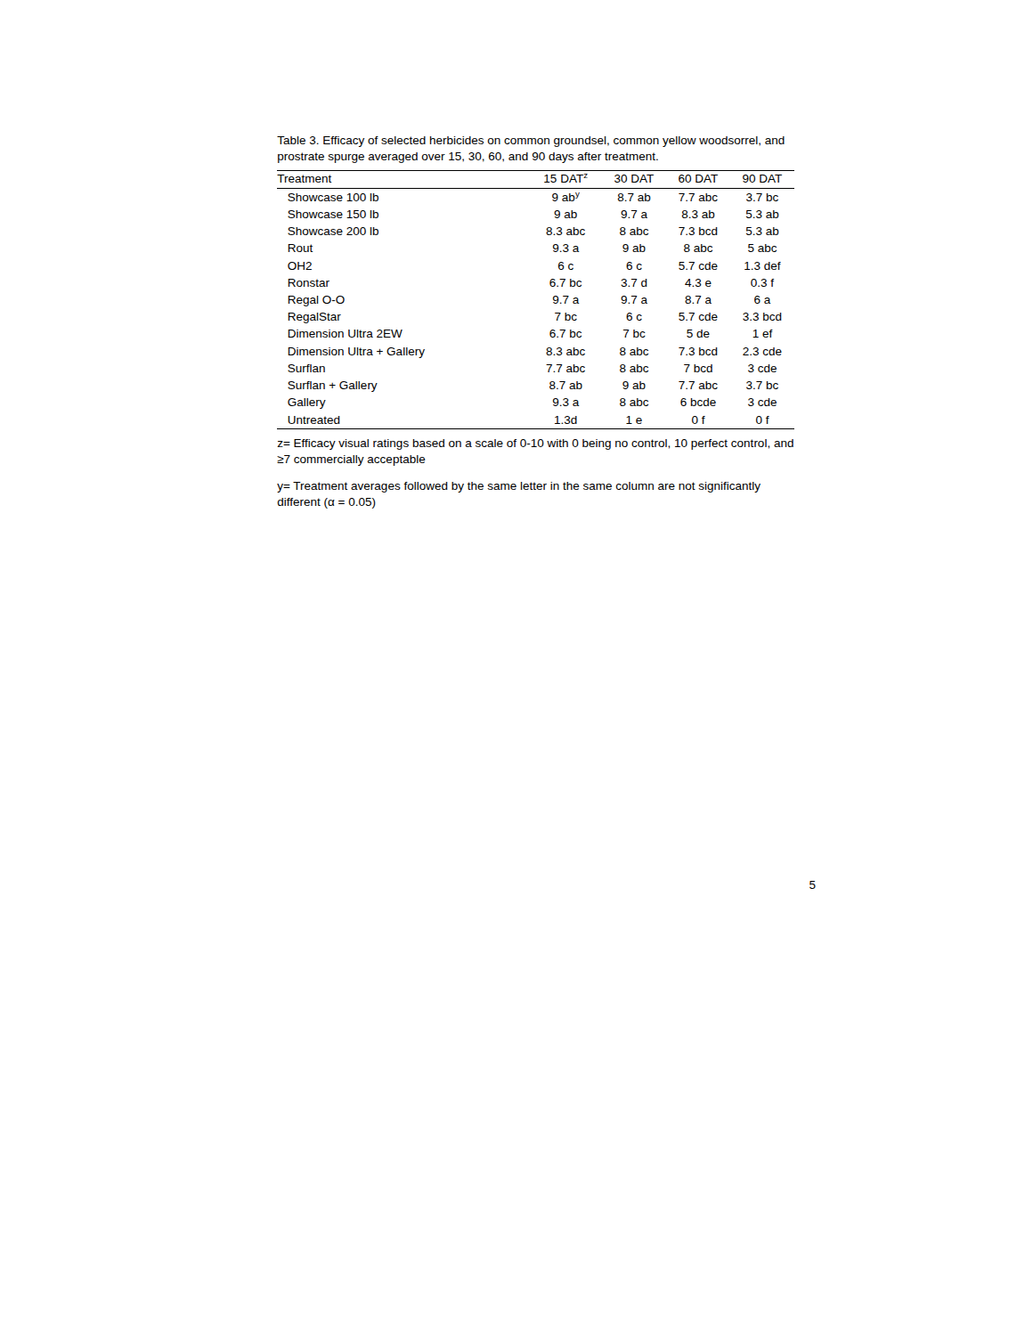Table 3. Efficacy of selected herbicides on common groundsel, common yellow woodsorrel, and prostrate spurge averaged over 15, 30, 60, and 90 days after treatment.
| Treatment | 15 DAT z | 30 DAT | 60 DAT | 90 DAT |
| --- | --- | --- | --- | --- |
| Showcase 100 lb | 9 ab y | 8.7 ab | 7.7 abc | 3.7 bc |
| Showcase 150 lb | 9 ab | 9.7 a | 8.3 ab | 5.3 ab |
| Showcase 200 lb | 8.3 abc | 8 abc | 7.3 bcd | 5.3 ab |
| Rout | 9.3 a | 9 ab | 8 abc | 5 abc |
| OH2 | 6 c | 6 c | 5.7 cde | 1.3 def |
| Ronstar | 6.7 bc | 3.7 d | 4.3 e | 0.3 f |
| Regal O-O | 9.7 a | 9.7 a | 8.7 a | 6 a |
| RegalStar | 7 bc | 6 c | 5.7 cde | 3.3 bcd |
| Dimension Ultra 2EW | 6.7 bc | 7 bc | 5 de | 1 ef |
| Dimension Ultra + Gallery | 8.3 abc | 8 abc | 7.3 bcd | 2.3 cde |
| Surflan | 7.7 abc | 8 abc | 7 bcd | 3 cde |
| Surflan + Gallery | 8.7 ab | 9 ab | 7.7 abc | 3.7 bc |
| Gallery | 9.3 a | 8 abc | 6 bcde | 3 cde |
| Untreated | 1.3d | 1 e | 0 f | 0 f |
z= Efficacy visual ratings based on a scale of 0-10 with 0 being no control, 10 perfect control, and ≥7 commercially acceptable
y= Treatment averages followed by the same letter in the same column are not significantly different (α = 0.05)
5